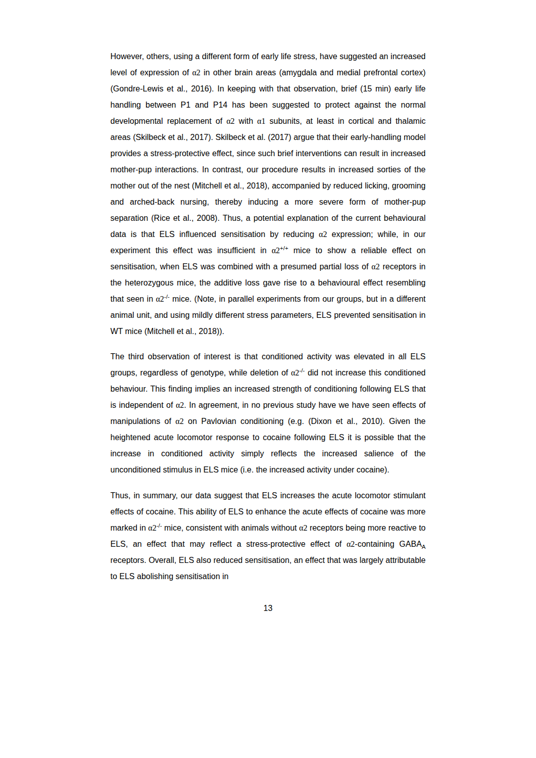However, others, using a different form of early life stress, have suggested an increased level of expression of α2 in other brain areas (amygdala and medial prefrontal cortex) (Gondre-Lewis et al., 2016). In keeping with that observation, brief (15 min) early life handling between P1 and P14 has been suggested to protect against the normal developmental replacement of α2 with α1 subunits, at least in cortical and thalamic areas (Skilbeck et al., 2017). Skilbeck et al. (2017) argue that their early-handling model provides a stress-protective effect, since such brief interventions can result in increased mother-pup interactions. In contrast, our procedure results in increased sorties of the mother out of the nest (Mitchell et al., 2018), accompanied by reduced licking, grooming and arched-back nursing, thereby inducing a more severe form of mother-pup separation (Rice et al., 2008). Thus, a potential explanation of the current behavioural data is that ELS influenced sensitisation by reducing α2 expression; while, in our experiment this effect was insufficient in α2+/+ mice to show a reliable effect on sensitisation, when ELS was combined with a presumed partial loss of α2 receptors in the heterozygous mice, the additive loss gave rise to a behavioural effect resembling that seen in α2-/- mice. (Note, in parallel experiments from our groups, but in a different animal unit, and using mildly different stress parameters, ELS prevented sensitisation in WT mice (Mitchell et al., 2018)).
The third observation of interest is that conditioned activity was elevated in all ELS groups, regardless of genotype, while deletion of α2-/- did not increase this conditioned behaviour. This finding implies an increased strength of conditioning following ELS that is independent of α2. In agreement, in no previous study have we have seen effects of manipulations of α2 on Pavlovian conditioning (e.g. (Dixon et al., 2010). Given the heightened acute locomotor response to cocaine following ELS it is possible that the increase in conditioned activity simply reflects the increased salience of the unconditioned stimulus in ELS mice (i.e. the increased activity under cocaine).
Thus, in summary, our data suggest that ELS increases the acute locomotor stimulant effects of cocaine. This ability of ELS to enhance the acute effects of cocaine was more marked in α2-/- mice, consistent with animals without α2 receptors being more reactive to ELS, an effect that may reflect a stress-protective effect of α2-containing GABAA receptors. Overall, ELS also reduced sensitisation, an effect that was largely attributable to ELS abolishing sensitisation in
13